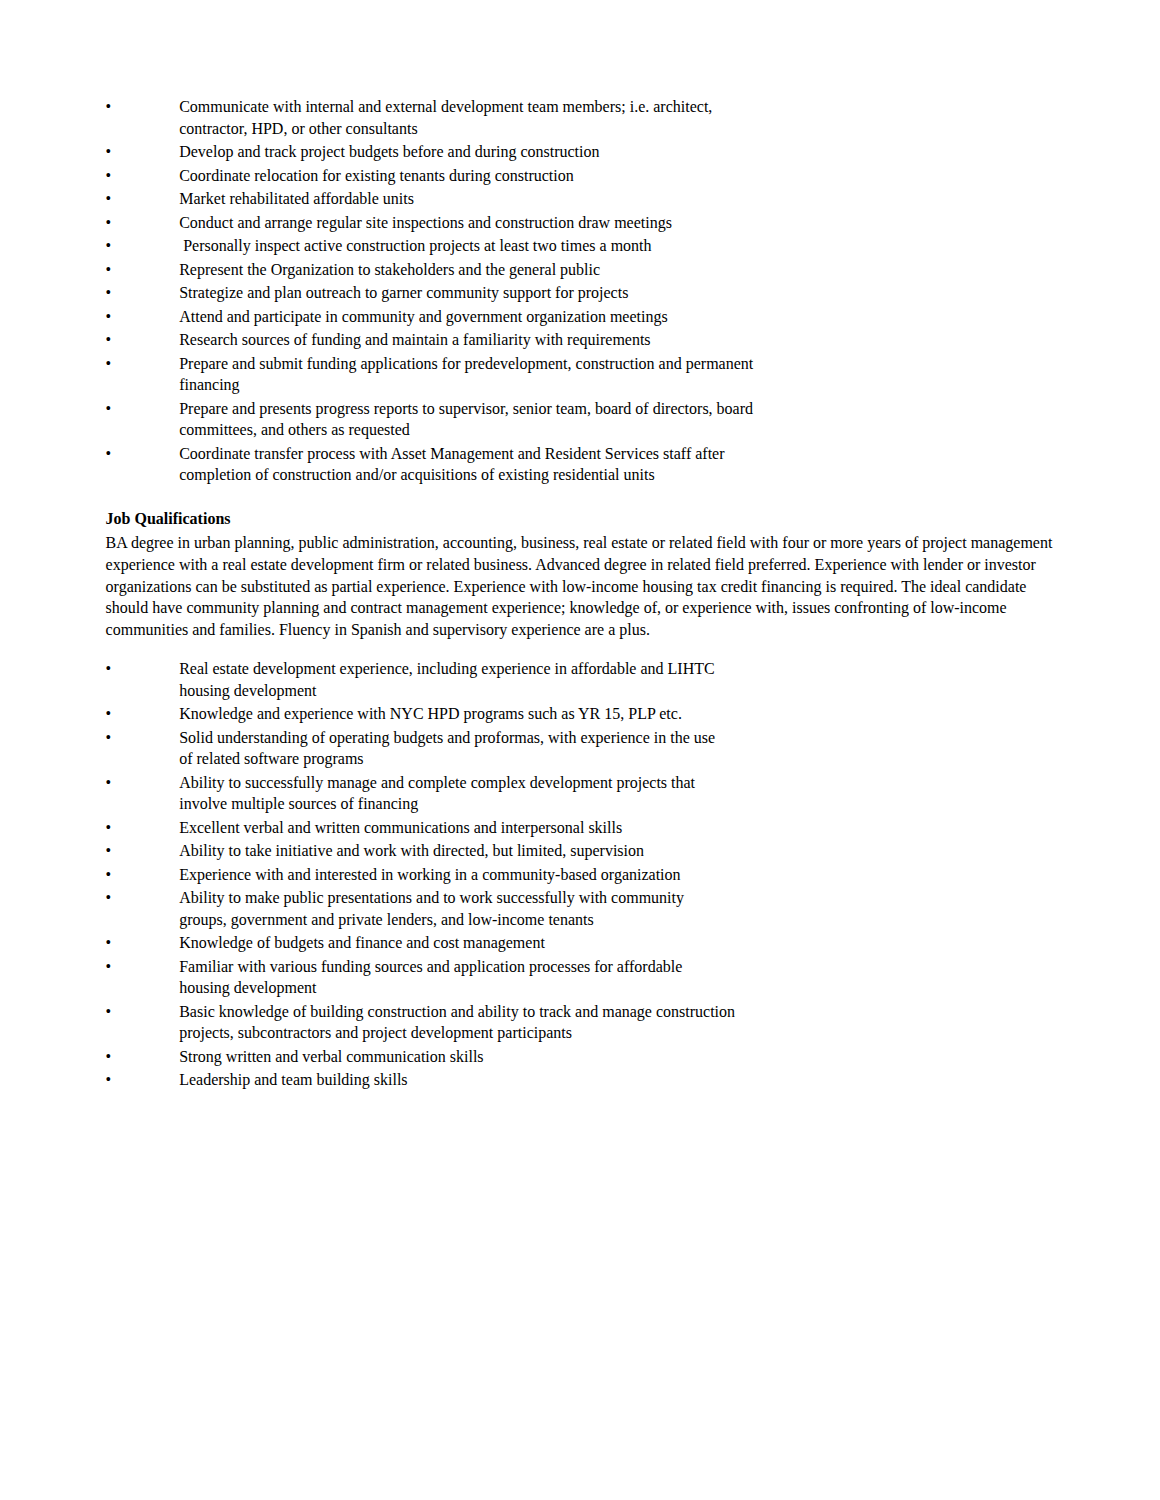Communicate with internal and external development team members; i.e. architect,contractor, HPD, or other consultants
Develop and track project budgets before and during construction
Coordinate relocation for existing tenants during construction
Market rehabilitated affordable units
Conduct and arrange regular site inspections and construction draw meetings
Personally inspect active construction projects at least two times a month
Represent the Organization to stakeholders and the general public
Strategize and plan outreach to garner community support for projects
Attend and participate in community and government organization meetings
Research sources of funding and maintain a familiarity with requirements
Prepare and submit funding applications for predevelopment, construction and permanentfinancing
Prepare and presents progress reports to supervisor, senior team, board of directors, boardcommittees, and others as requested
Coordinate transfer process with Asset Management and Resident Services staff aftercompletion of construction and/or acquisitions of existing residential units
Job Qualifications
BA degree in urban planning, public administration, accounting, business, real estate or related field with four or more years of project management experience with a real estate development firm or related business. Advanced degree in related field preferred. Experience with lender or investor organizations can be substituted as partial experience. Experience with low-income housing tax credit financing is required. The ideal candidate should have community planning and contract management experience; knowledge of, or experience with, issues confronting of low-income communities and families. Fluency in Spanish and supervisory experience are a plus.
Real estate development experience, including experience in affordable and LIHTChousing development
Knowledge and experience with NYC HPD programs such as YR 15, PLP etc.
Solid understanding of operating budgets and proformas, with experience in the useof related software programs
Ability to successfully manage and complete complex development projects thatinvolve multiple sources of financing
Excellent verbal and written communications and interpersonal skills
Ability to take initiative and work with directed, but limited, supervision
Experience with and interested in working in a community-based organization
Ability to make public presentations and to work successfully with communitygroups, government and private lenders, and low-income tenants
Knowledge of budgets and finance and cost management
Familiar with various funding sources and application processes for affordablehousing development
Basic knowledge of building construction and ability to track and manage constructionprojects, subcontractors and project development participants
Strong written and verbal communication skills
Leadership and team building skills